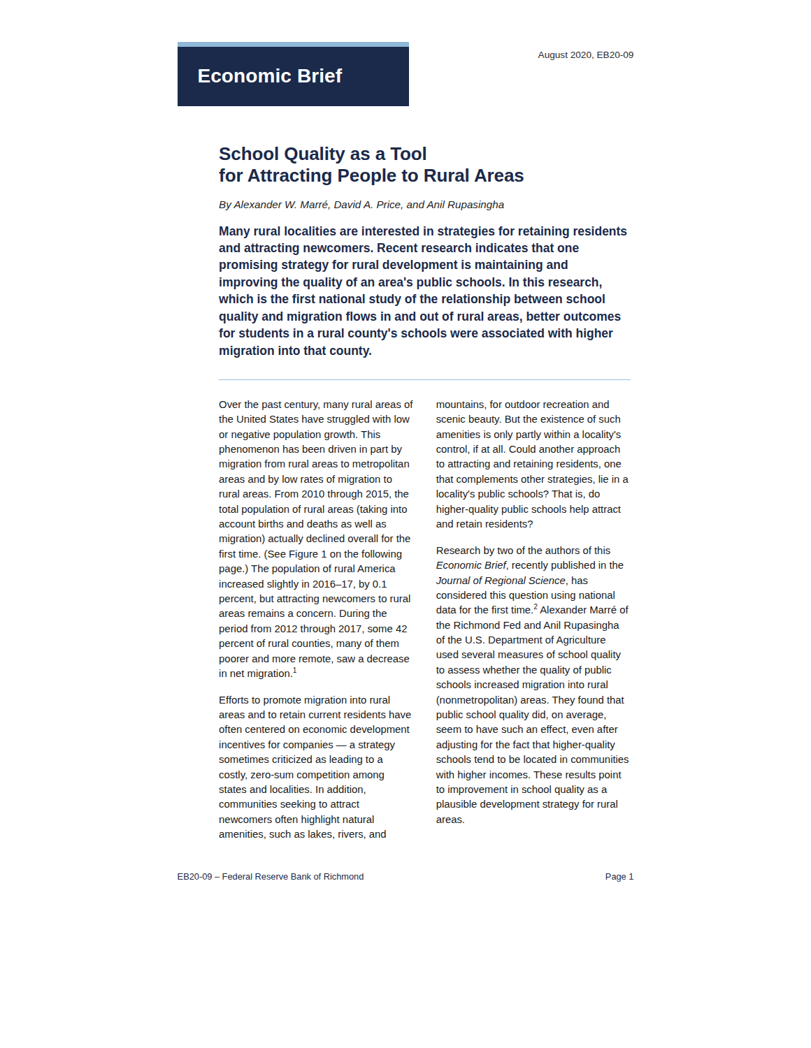Economic Brief
August 2020, EB20-09
School Quality as a Tool
for Attracting People to Rural Areas
By Alexander W. Marré, David A. Price, and Anil Rupasingha
Many rural localities are interested in strategies for retaining residents and attracting newcomers. Recent research indicates that one promising strategy for rural development is maintaining and improving the quality of an area's public schools. In this research, which is the first national study of the relationship between school quality and migration flows in and out of rural areas, better outcomes for students in a rural county's schools were associated with higher migration into that county.
Over the past century, many rural areas of the United States have struggled with low or negative population growth. This phenomenon has been driven in part by migration from rural areas to metropolitan areas and by low rates of migration to rural areas. From 2010 through 2015, the total population of rural areas (taking into account births and deaths as well as migration) actually declined overall for the first time. (See Figure 1 on the following page.) The population of rural America increased slightly in 2016–17, by 0.1 percent, but attracting newcomers to rural areas remains a concern. During the period from 2012 through 2017, some 42 percent of rural counties, many of them poorer and more remote, saw a decrease in net migration.1
Efforts to promote migration into rural areas and to retain current residents have often centered on economic development incentives for companies — a strategy sometimes criticized as leading to a costly, zero-sum competition among states and localities. In addition, communities seeking to attract newcomers often highlight natural amenities, such as lakes, rivers, and mountains, for outdoor recreation and scenic beauty. But the existence of such amenities is only partly within a locality's control, if at all. Could another approach to attracting and retaining residents, one that complements other strategies, lie in a locality's public schools? That is, do higher-quality public schools help attract and retain residents?
Research by two of the authors of this Economic Brief, recently published in the Journal of Regional Science, has considered this question using national data for the first time.2 Alexander Marré of the Richmond Fed and Anil Rupasingha of the U.S. Department of Agriculture used several measures of school quality to assess whether the quality of public schools increased migration into rural (nonmetropolitan) areas. They found that public school quality did, on average, seem to have such an effect, even after adjusting for the fact that higher-quality schools tend to be located in communities with higher incomes. These results point to improvement in school quality as a plausible development strategy for rural areas.
EB20-09 – Federal Reserve Bank of Richmond
Page 1